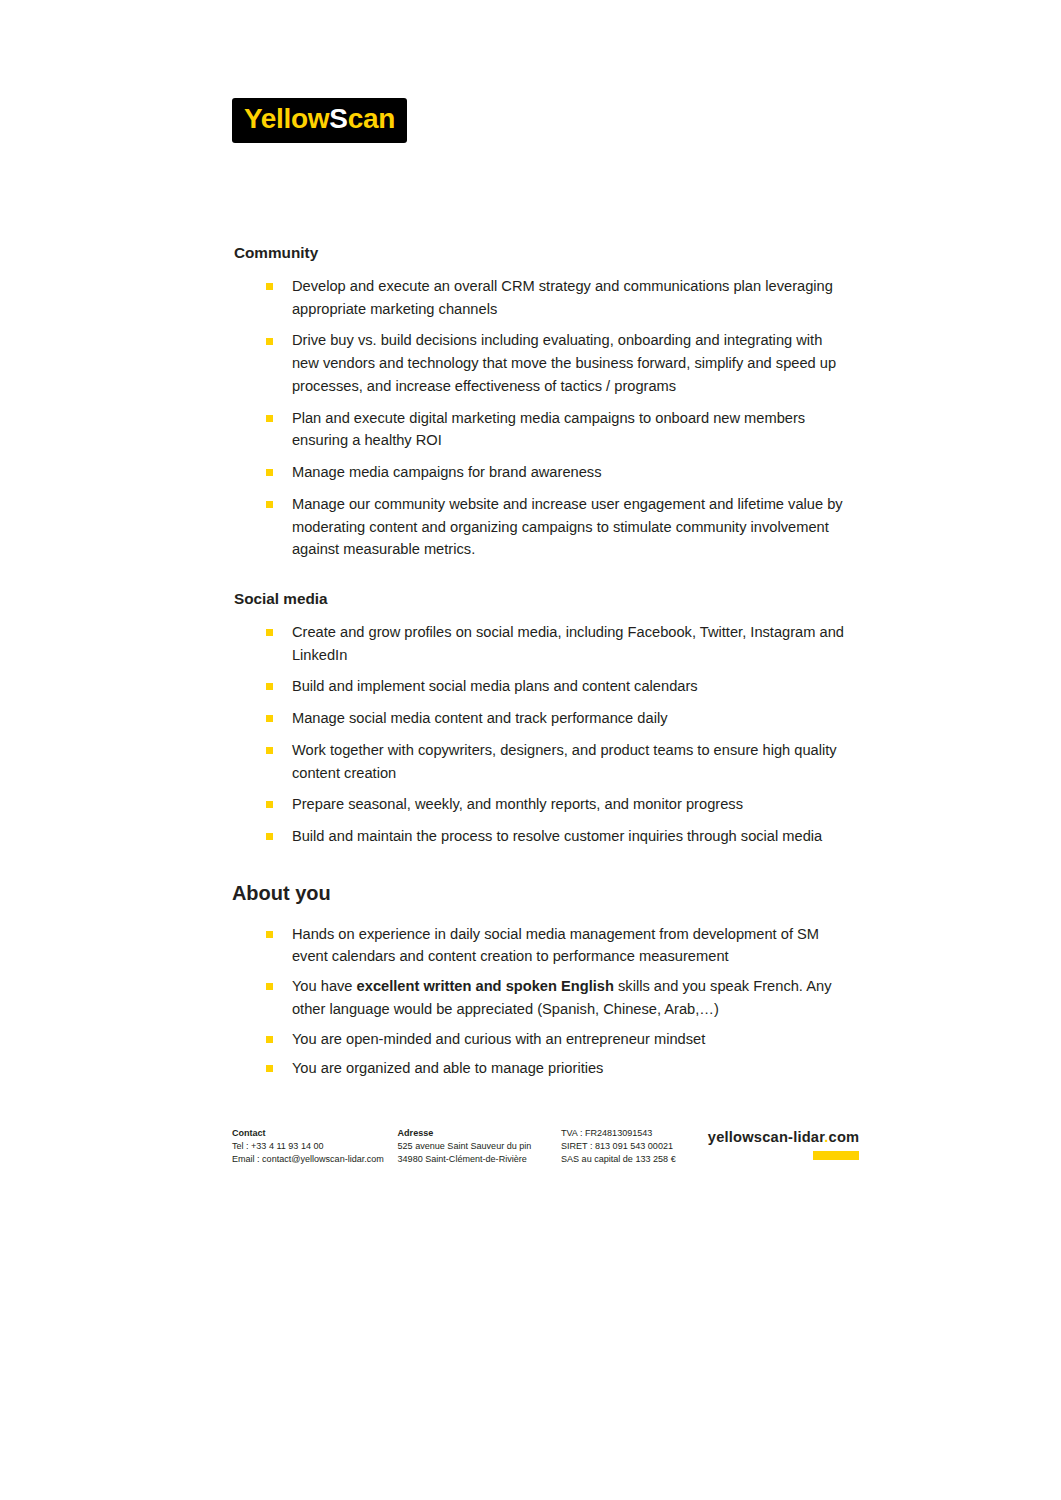Yellow Scan
Community
Develop and execute an overall CRM strategy and communications plan leveraging appropriate marketing channels
Drive buy vs. build decisions including evaluating, onboarding and integrating with new vendors and technology that move the business forward, simplify and speed up processes, and increase effectiveness of tactics / programs
Plan and execute digital marketing media campaigns to onboard new members ensuring a healthy ROI
Manage media campaigns for brand awareness
Manage our community website and increase user engagement and lifetime value by moderating content and organizing campaigns to stimulate community involvement against measurable metrics.
Social media
Create and grow profiles on social media, including Facebook, Twitter, Instagram and LinkedIn
Build and implement social media plans and content calendars
Manage social media content and track performance daily
Work together with copywriters, designers, and product teams to ensure high quality content creation
Prepare seasonal, weekly, and monthly reports, and monitor progress
Build and maintain the process to resolve customer inquiries through social media
About you
Hands on experience in daily social media management from development of SM event calendars and content creation to performance measurement
You have excellent written and spoken English skills and you speak French. Any other language would be appreciated (Spanish, Chinese, Arab,…)
You are open-minded and curious with an entrepreneur mindset
You are organized and able to manage priorities
| Contact Tel : +33 4 11 93 14 00 Email : contact@yellowscan-lidar.com | Adresse 525 avenue Saint Sauveur du pin 34980 Saint-Clément-de-Rivière | TVA : FR24813091543 SIRET : 813 091 543 00021 SAS au capital de 133 258 € | yellowscan-lidar . com |